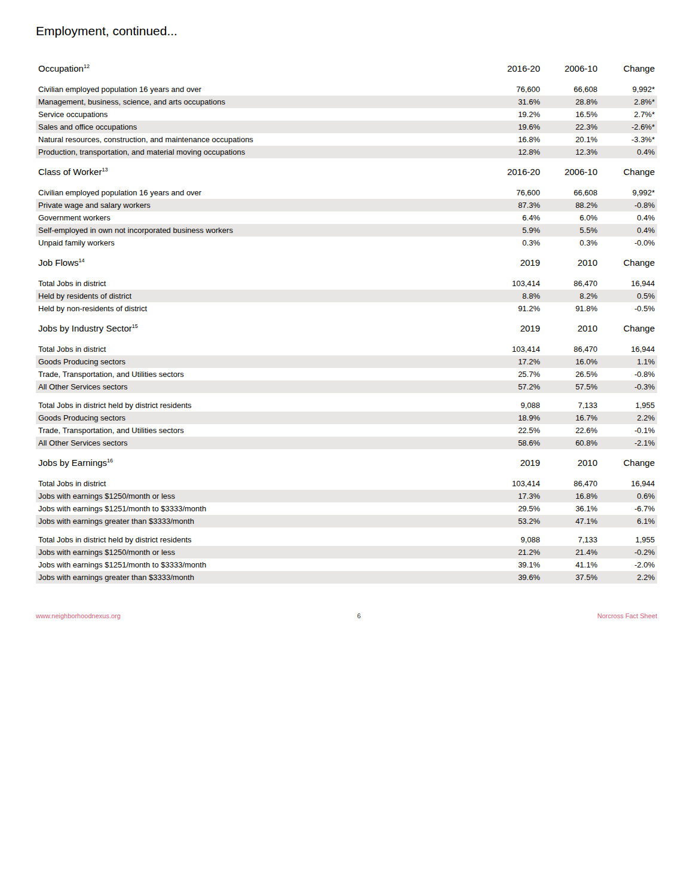Employment, continued...
| Occupation 12 | 2016-20 | 2006-10 | Change |
| --- | --- | --- | --- |
| Civilian employed population 16 years and over | 76,600 | 66,608 | 9,992* |
| Management, business, science, and arts occupations | 31.6% | 28.8% | 2.8%* |
| Service occupations | 19.2% | 16.5% | 2.7%* |
| Sales and office occupations | 19.6% | 22.3% | -2.6%* |
| Natural resources, construction, and maintenance occupations | 16.8% | 20.1% | -3.3%* |
| Production, transportation, and material moving occupations | 12.8% | 12.3% | 0.4% |
| Class of Worker 13 | 2016-20 | 2006-10 | Change |
| Civilian employed population 16 years and over | 76,600 | 66,608 | 9,992* |
| Private wage and salary workers | 87.3% | 88.2% | -0.8% |
| Government workers | 6.4% | 6.0% | 0.4% |
| Self-employed in own not incorporated business workers | 5.9% | 5.5% | 0.4% |
| Unpaid family workers | 0.3% | 0.3% | -0.0% |
| Job Flows 14 | 2019 | 2010 | Change |
| Total Jobs in district | 103,414 | 86,470 | 16,944 |
| Held by residents of district | 8.8% | 8.2% | 0.5% |
| Held by non-residents of district | 91.2% | 91.8% | -0.5% |
| Jobs by Industry Sector 15 | 2019 | 2010 | Change |
| Total Jobs in district | 103,414 | 86,470 | 16,944 |
| Goods Producing sectors | 17.2% | 16.0% | 1.1% |
| Trade, Transportation, and Utilities sectors | 25.7% | 26.5% | -0.8% |
| All Other Services sectors | 57.2% | 57.5% | -0.3% |
| Total Jobs in district held by district residents | 9,088 | 7,133 | 1,955 |
| Goods Producing sectors | 18.9% | 16.7% | 2.2% |
| Trade, Transportation, and Utilities sectors | 22.5% | 22.6% | -0.1% |
| All Other Services sectors | 58.6% | 60.8% | -2.1% |
| Jobs by Earnings 16 | 2019 | 2010 | Change |
| Total Jobs in district | 103,414 | 86,470 | 16,944 |
| Jobs with earnings $1250/month or less | 17.3% | 16.8% | 0.6% |
| Jobs with earnings $1251/month to $3333/month | 29.5% | 36.1% | -6.7% |
| Jobs with earnings greater than $3333/month | 53.2% | 47.1% | 6.1% |
| Total Jobs in district held by district residents | 9,088 | 7,133 | 1,955 |
| Jobs with earnings $1250/month or less | 21.2% | 21.4% | -0.2% |
| Jobs with earnings $1251/month to $3333/month | 39.1% | 41.1% | -2.0% |
| Jobs with earnings greater than $3333/month | 39.6% | 37.5% | 2.2% |
www.neighborhoodnexus.org
6
Norcross Fact Sheet